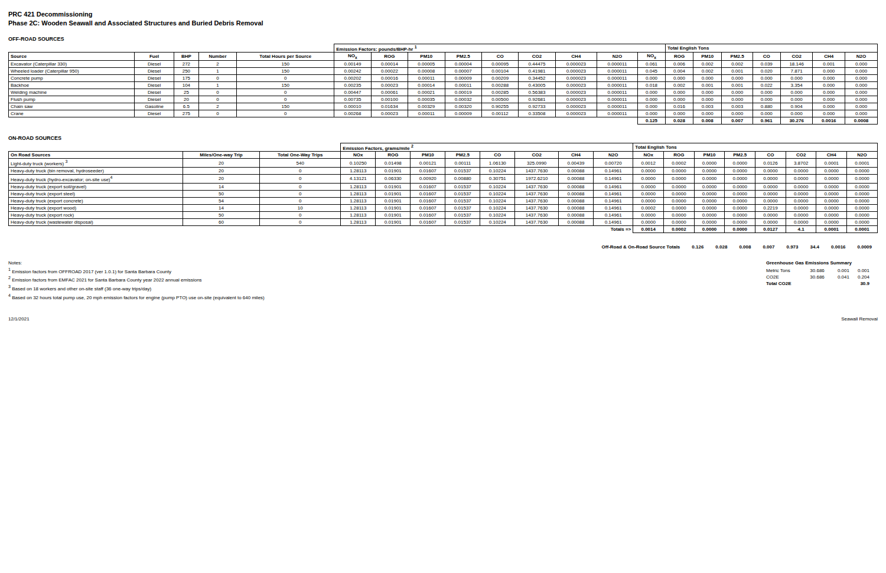PRC 421 Decommissioning
Phase 2C: Wooden Seawall and Associated Structures and Buried Debris Removal
OFF-ROAD SOURCES
| | Emission Factors: pounds/BHP-hr 1 | Total English Tons |
| Source | Fuel | BHP | Number | Total Hours per Source | NO x | ROG | PM10 | PM2.5 | CO | CO2 | CH4 | N2O | NO x | ROG | PM10 | PM2.5 | CO | CO2 | CH4 | N2O |
| Excavator (Caterpillar 330) | Diesel | 272 | 2 | 150 | 0.00149 | 0.00014 | 0.00005 | 0.00004 | 0.00095 | 0.44475 | 0.000023 | 0.000011 | 0.061 | 0.006 | 0.002 | 0.002 | 0.039 | 18.146 | 0.001 | 0.000 |
| Wheeled loader (Caterpillar 950) | Diesel | 250 | 1 | 150 | 0.00242 | 0.00022 | 0.00008 | 0.00007 | 0.00104 | 0.41981 | 0.000023 | 0.000011 | 0.045 | 0.004 | 0.002 | 0.001 | 0.020 | 7.871 | 0.000 | 0.000 |
| Concrete pump | Diesel | 175 | 0 | 0 | 0.00202 | 0.00016 | 0.00011 | 0.00009 | 0.00209 | 0.34452 | 0.000023 | 0.000011 | 0.000 | 0.000 | 0.000 | 0.000 | 0.000 | 0.000 | 0.000 | 0.000 |
| Backhoe | Diesel | 104 | 1 | 150 | 0.00235 | 0.00023 | 0.00014 | 0.00011 | 0.00288 | 0.43005 | 0.000023 | 0.000011 | 0.018 | 0.002 | 0.001 | 0.001 | 0.022 | 3.354 | 0.000 | 0.000 |
| Welding machine | Diesel | 25 | 0 | 0 | 0.00447 | 0.00061 | 0.00021 | 0.00019 | 0.00285 | 0.56383 | 0.000023 | 0.000011 | 0.000 | 0.000 | 0.000 | 0.000 | 0.000 | 0.000 | 0.000 | 0.000 |
| Flush pump | Diesel | 20 | 0 | 0 | 0.00735 | 0.00100 | 0.00035 | 0.00032 | 0.00500 | 0.92681 | 0.000023 | 0.000011 | 0.000 | 0.000 | 0.000 | 0.000 | 0.000 | 0.000 | 0.000 | 0.000 |
| Chain saw | Gasoline | 6.5 | 2 | 150 | 0.00010 | 0.01634 | 0.00329 | 0.00320 | 0.90255 | 0.92733 | 0.000023 | 0.000011 | 0.000 | 0.016 | 0.003 | 0.003 | 0.880 | 0.904 | 0.000 | 0.000 |
| Crane | Diesel | 275 | 0 | 0 | 0.00268 | 0.00023 | 0.00011 | 0.00009 | 0.00112 | 0.33508 | 0.000023 | 0.000011 | 0.000 | 0.000 | 0.000 | 0.000 | 0.000 | 0.000 | 0.000 | 0.000 |
| | 0.125 | 0.028 | 0.008 | 0.007 | 0.961 | 30.276 | 0.0016 | 0.0008 |
ON-ROAD SOURCES
| | Emission Factors, grams/mile 2 | Total English Tons |
| On Road Sources | Miles/One-way Trip | Total One-Way Trips | NOx | ROG | PM10 | PM2.5 | CO | CO2 | CH4 | N2O | NOx | ROG | PM10 | PM2.5 | CO | CO2 | CH4 | N2O |
| Light-duty truck (workers) 3 | 20 | 540 | 0.10250 | 0.01498 | 0.00121 | 0.00111 | 1.06130 | 325.0990 | 0.00439 | 0.00720 | 0.0012 | 0.0002 | 0.0000 | 0.0000 | 0.0126 | 3.8702 | 0.0001 | 0.0001 |
| Heavy-duty truck (bin removal, hydroseeder) | 20 | 0 | 1.28113 | 0.01901 | 0.01607 | 0.01537 | 0.10224 | 1437.7630 | 0.00088 | 0.14961 | 0.0000 | 0.0000 | 0.0000 | 0.0000 | 0.0000 | 0.0000 | 0.0000 | 0.0000 |
| Heavy-duty truck (hydro-excavator; on-site use) 4 | 20 | 0 | 4.13121 | 0.06330 | 0.00920 | 0.00880 | 0.30751 | 1972.6210 | 0.00088 | 0.14961 | 0.0000 | 0.0000 | 0.0000 | 0.0000 | 0.0000 | 0.0000 | 0.0000 | 0.0000 |
| Heavy-duty truck (export soil/gravel) | 14 | 0 | 1.28113 | 0.01901 | 0.01607 | 0.01537 | 0.10224 | 1437.7630 | 0.00088 | 0.14961 | 0.0000 | 0.0000 | 0.0000 | 0.0000 | 0.0000 | 0.0000 | 0.0000 | 0.0000 |
| Heavy-duty truck (export steel) | 50 | 0 | 1.28113 | 0.01901 | 0.01607 | 0.01537 | 0.10224 | 1437.7630 | 0.00088 | 0.14961 | 0.0000 | 0.0000 | 0.0000 | 0.0000 | 0.0000 | 0.0000 | 0.0000 | 0.0000 |
| Heavy-duty truck (export concrete) | 54 | 0 | 1.28113 | 0.01901 | 0.01607 | 0.01537 | 0.10224 | 1437.7630 | 0.00088 | 0.14961 | 0.0000 | 0.0000 | 0.0000 | 0.0000 | 0.0000 | 0.0000 | 0.0000 | 0.0000 |
| Heavy-duty truck (export wood) | 14 | 10 | 1.28113 | 0.01901 | 0.01607 | 0.01537 | 0.10224 | 1437.7630 | 0.00088 | 0.14961 | 0.0002 | 0.0000 | 0.0000 | 0.0000 | 0.2219 | 0.0000 | 0.0000 | 0.0000 |
| Heavy-duty truck (export rock) | 50 | 0 | 1.28113 | 0.01901 | 0.01607 | 0.01537 | 0.10224 | 1437.7630 | 0.00088 | 0.14961 | 0.0000 | 0.0000 | 0.0000 | 0.0000 | 0.0000 | 0.0000 | 0.0000 | 0.0000 |
| Heavy-duty truck (wastewater disposal) | 60 | 0 | 1.28113 | 0.01901 | 0.01607 | 0.01537 | 0.10224 | 1437.7630 | 0.00088 | 0.14961 | 0.0000 | 0.0000 | 0.0000 | 0.0000 | 0.0000 | 0.0000 | 0.0000 | 0.0000 |
| | Totals => | 0.0014 | 0.0002 | 0.0000 | 0.0000 | 0.0127 | 4.1 | 0.0001 | 0.0001 |
| Off-Road & On-Road Source Totals | 0.126 | 0.028 | 0.008 | 0.007 | 0.973 | 34.4 | 0.0016 | 0.0009 |
| Greenhouse Gas Emissions Summary |
| Metric Tons | 30.686 | 0.001 | 0.001 |
| CO2E | 30.686 | 0.041 | 0.204 |
| Total CO2E | | | 30.9 |
Notes:
1 Emission factors from OFFROAD 2017 (ver 1.0.1) for Santa Barbara County
2 Emission factors from EMFAC 2021 for Santa Barbara County year 2022 annual emissions
3 Based on 18 workers and other on-site staff (36 one-way trips/day)
4 Based on 32 hours total pump use, 20 mph emission factors for engine (pump PTO) use on-site (equivalent to 640 miles)
12/1/2021
Seawall Removal